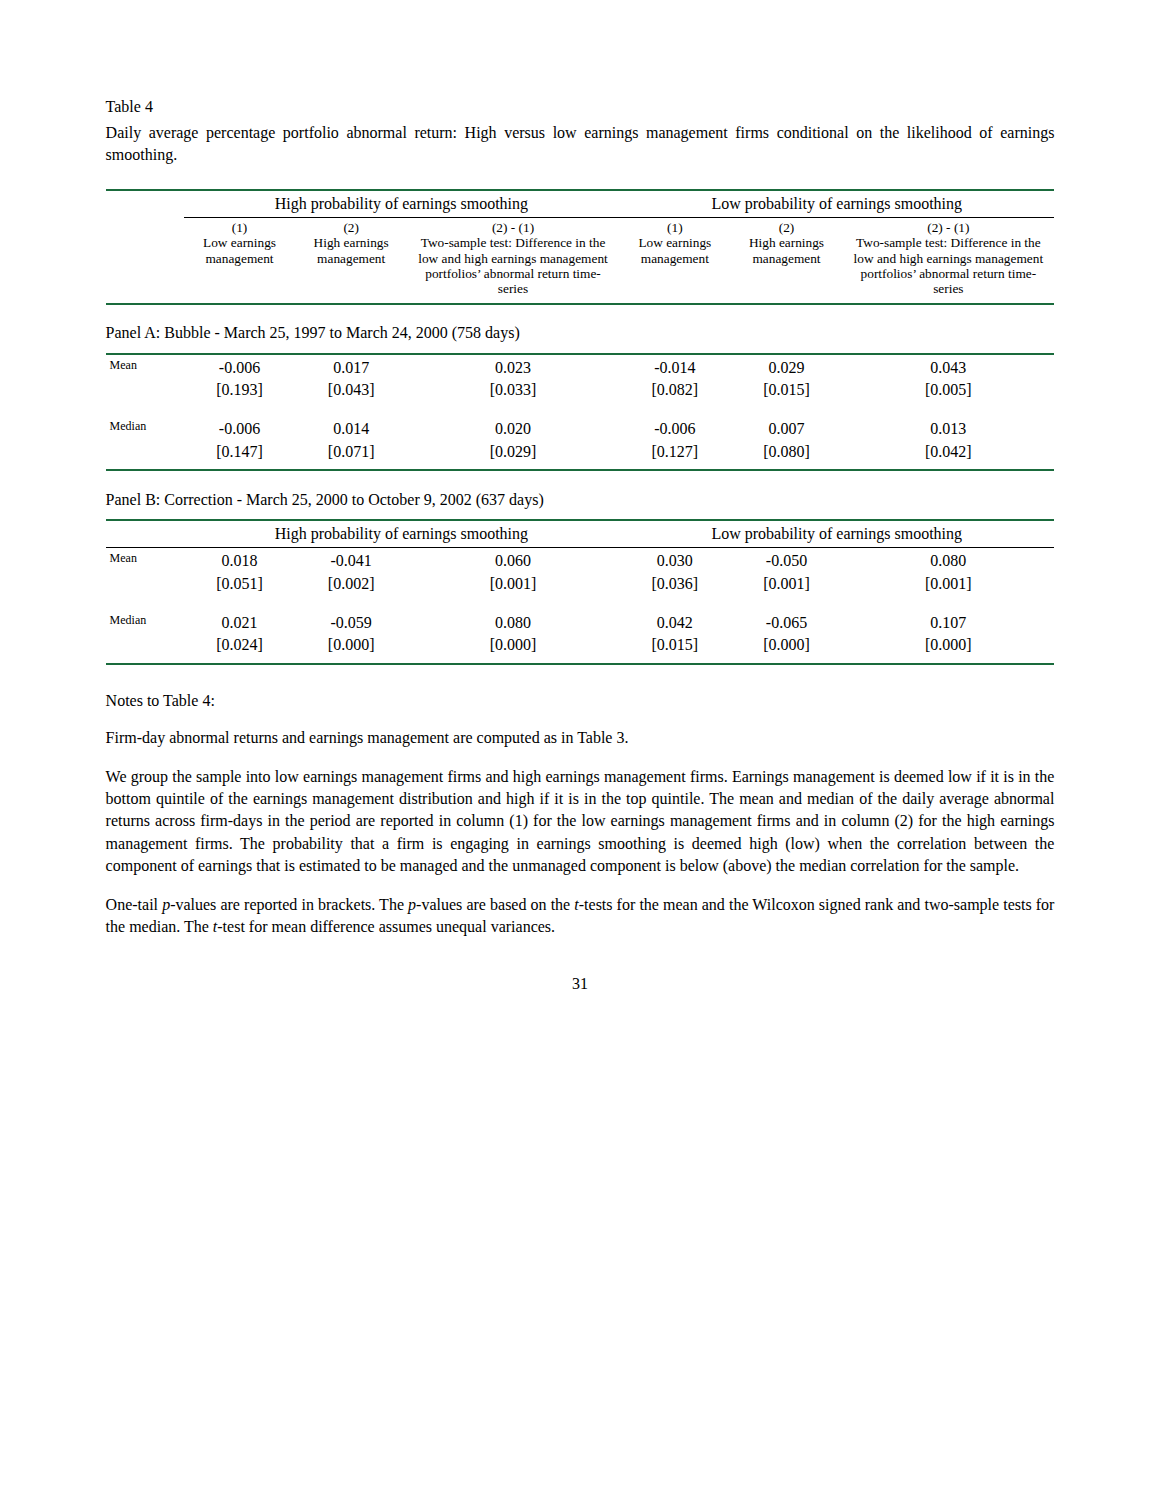Table 4
Daily average percentage portfolio abnormal return: High versus low earnings management firms conditional on the likelihood of earnings smoothing.
| | High probability of earnings smoothing | Low probability of earnings smoothing |
| | (1) Low earnings management | (2) High earnings management | (2) - (1) Two-sample test: Difference in the low and high earnings management portfolios’ abnormal return time-series | (1) Low earnings management | (2) High earnings management | (2) - (1) Two-sample test: Difference in the low and high earnings management portfolios’ abnormal return time-series |
Panel A: Bubble - March 25, 1997 to March 24, 2000 (758 days)
| Mean | -0.006 [0.193] | 0.017 [0.043] | 0.023 [0.033] | -0.014 [0.082] | 0.029 [0.015] | 0.043 [0.005] |
| Median | -0.006 [0.147] | 0.014 [0.071] | 0.020 [0.029] | -0.006 [0.127] | 0.007 [0.080] | 0.013 [0.042] |
Panel B: Correction - March 25, 2000 to October 9, 2002 (637 days)
| | High probability of earnings smoothing | Low probability of earnings smoothing |
| Mean | 0.018 [0.051] | -0.041 [0.002] | 0.060 [0.001] | 0.030 [0.036] | -0.050 [0.001] | 0.080 [0.001] |
| Median | 0.021 [0.024] | -0.059 [0.000] | 0.080 [0.000] | 0.042 [0.015] | -0.065 [0.000] | 0.107 [0.000] |
Notes to Table 4:
Firm-day abnormal returns and earnings management are computed as in Table 3.
We group the sample into low earnings management firms and high earnings management firms. Earnings management is deemed low if it is in the bottom quintile of the earnings management distribution and high if it is in the top quintile. The mean and median of the daily average abnormal returns across firm-days in the period are reported in column (1) for the low earnings management firms and in column (2) for the high earnings management firms. The probability that a firm is engaging in earnings smoothing is deemed high (low) when the correlation between the component of earnings that is estimated to be managed and the unmanaged component is below (above) the median correlation for the sample.
One-tail p-values are reported in brackets. The p-values are based on the t-tests for the mean and the Wilcoxon signed rank and two-sample tests for the median. The t-test for mean difference assumes unequal variances.
31